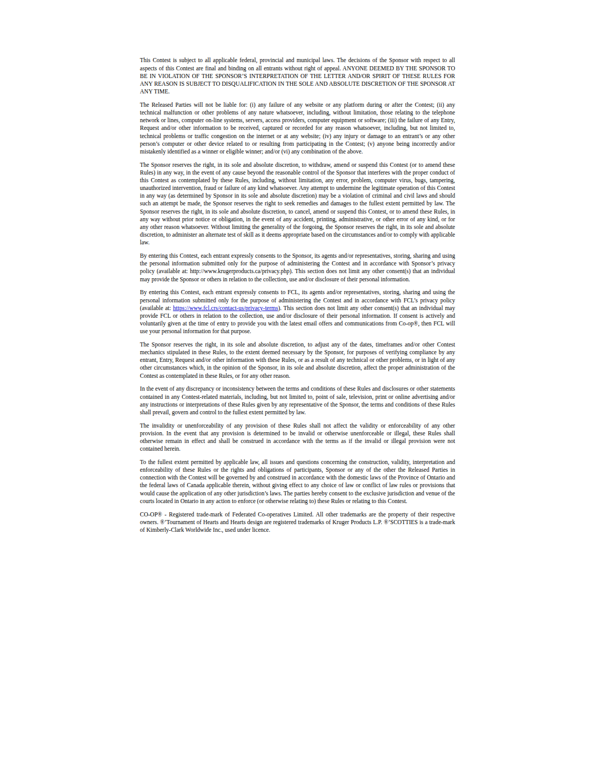This Contest is subject to all applicable federal, provincial and municipal laws. The decisions of the Sponsor with respect to all aspects of this Contest are final and binding on all entrants without right of appeal. ANYONE DEEMED BY THE SPONSOR TO BE IN VIOLATION OF THE SPONSOR’S INTERPRETATION OF THE LETTER AND/OR SPIRIT OF THESE RULES FOR ANY REASON IS SUBJECT TO DISQUALIFICATION IN THE SOLE AND ABSOLUTE DISCRETION OF THE SPONSOR AT ANY TIME.
The Released Parties will not be liable for: (i) any failure of any website or any platform during or after the Contest; (ii) any technical malfunction or other problems of any nature whatsoever, including, without limitation, those relating to the telephone network or lines, computer on-line systems, servers, access providers, computer equipment or software; (iii) the failure of any Entry, Request and/or other information to be received, captured or recorded for any reason whatsoever, including, but not limited to, technical problems or traffic congestion on the internet or at any website; (iv) any injury or damage to an entrant’s or any other person’s computer or other device related to or resulting from participating in the Contest; (v) anyone being incorrectly and/or mistakenly identified as a winner or eligible winner; and/or (vi) any combination of the above.
The Sponsor reserves the right, in its sole and absolute discretion, to withdraw, amend or suspend this Contest (or to amend these Rules) in any way, in the event of any cause beyond the reasonable control of the Sponsor that interferes with the proper conduct of this Contest as contemplated by these Rules, including, without limitation, any error, problem, computer virus, bugs, tampering, unauthorized intervention, fraud or failure of any kind whatsoever. Any attempt to undermine the legitimate operation of this Contest in any way (as determined by Sponsor in its sole and absolute discretion) may be a violation of criminal and civil laws and should such an attempt be made, the Sponsor reserves the right to seek remedies and damages to the fullest extent permitted by law. The Sponsor reserves the right, in its sole and absolute discretion, to cancel, amend or suspend this Contest, or to amend these Rules, in any way without prior notice or obligation, in the event of any accident, printing, administrative, or other error of any kind, or for any other reason whatsoever. Without limiting the generality of the forgoing, the Sponsor reserves the right, in its sole and absolute discretion, to administer an alternate test of skill as it deems appropriate based on the circumstances and/or to comply with applicable law.
By entering this Contest, each entrant expressly consents to the Sponsor, its agents and/or representatives, storing, sharing and using the personal information submitted only for the purpose of administering the Contest and in accordance with Sponsor’s privacy policy (available at: http://www.krugerproducts.ca/privacy.php). This section does not limit any other consent(s) that an individual may provide the Sponsor or others in relation to the collection, use and/or disclosure of their personal information.
By entering this Contest, each entrant expressly consents to FCL, its agents and/or representatives, storing, sharing and using the personal information submitted only for the purpose of administering the Contest and in accordance with FCL’s privacy policy (available at: https://www.fcl.crs/contact-us/privacy-terms). This section does not limit any other consent(s) that an individual may provide FCL or others in relation to the collection, use and/or disclosure of their personal information. If consent is actively and voluntarily given at the time of entry to provide you with the latest email offers and communications from Co-op®, then FCL will use your personal information for that purpose.
The Sponsor reserves the right, in its sole and absolute discretion, to adjust any of the dates, timeframes and/or other Contest mechanics stipulated in these Rules, to the extent deemed necessary by the Sponsor, for purposes of verifying compliance by any entrant, Entry, Request and/or other information with these Rules, or as a result of any technical or other problems, or in light of any other circumstances which, in the opinion of the Sponsor, in its sole and absolute discretion, affect the proper administration of the Contest as contemplated in these Rules, or for any other reason.
In the event of any discrepancy or inconsistency between the terms and conditions of these Rules and disclosures or other statements contained in any Contest-related materials, including, but not limited to, point of sale, television, print or online advertising and/or any instructions or interpretations of these Rules given by any representative of the Sponsor, the terms and conditions of these Rules shall prevail, govern and control to the fullest extent permitted by law.
The invalidity or unenforceability of any provision of these Rules shall not affect the validity or enforceability of any other provision. In the event that any provision is determined to be invalid or otherwise unenforceable or illegal, these Rules shall otherwise remain in effect and shall be construed in accordance with the terms as if the invalid or illegal provision were not contained herein.
To the fullest extent permitted by applicable law, all issues and questions concerning the construction, validity, interpretation and enforceability of these Rules or the rights and obligations of participants, Sponsor or any of the other the Released Parties in connection with the Contest will be governed by and construed in accordance with the domestic laws of the Province of Ontario and the federal laws of Canada applicable therein, without giving effect to any choice of law or conflict of law rules or provisions that would cause the application of any other jurisdiction’s laws. The parties hereby consent to the exclusive jurisdiction and venue of the courts located in Ontario in any action to enforce (or otherwise relating to) these Rules or relating to this Contest.
CO-OP® - Registered trade-mark of Federated Co-operatives Limited. All other trademarks are the property of their respective owners. ®’Tournament of Hearts and Hearts design are registered trademarks of Kruger Products L.P. ®’SCOTTIES is a trade-mark of Kimberly-Clark Worldwide Inc., used under licence.